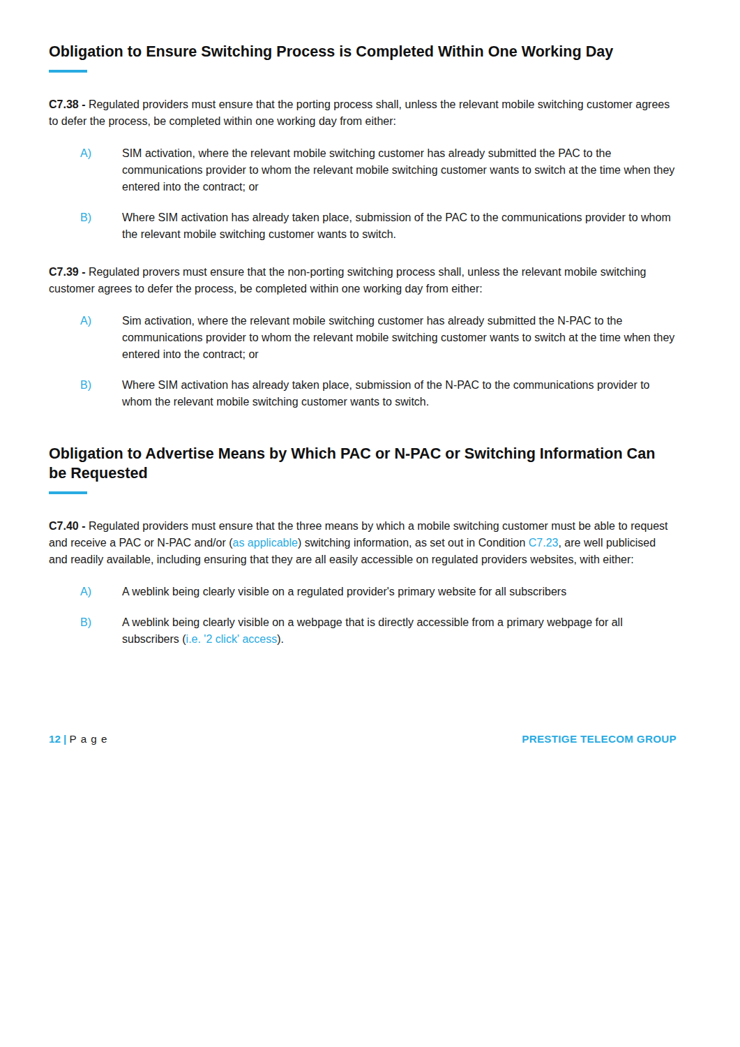Obligation to Ensure Switching Process is Completed Within One Working Day
C7.38 - Regulated providers must ensure that the porting process shall, unless the relevant mobile switching customer agrees to defer the process, be completed within one working day from either:
SIM activation, where the relevant mobile switching customer has already submitted the PAC to the communications provider to whom the relevant mobile switching customer wants to switch at the time when they entered into the contract; or
Where SIM activation has already taken place, submission of the PAC to the communications provider to whom the relevant mobile switching customer wants to switch.
C7.39 - Regulated provers must ensure that the non-porting switching process shall, unless the relevant mobile switching customer agrees to defer the process, be completed within one working day from either:
Sim activation, where the relevant mobile switching customer has already submitted the N-PAC to the communications provider to whom the relevant mobile switching customer wants to switch at the time when they entered into the contract; or
Where SIM activation has already taken place, submission of the N-PAC to the communications provider to whom the relevant mobile switching customer wants to switch.
Obligation to Advertise Means by Which PAC or N-PAC or Switching Information Can be Requested
C7.40 - Regulated providers must ensure that the three means by which a mobile switching customer must be able to request and receive a PAC or N-PAC and/or (as applicable) switching information, as set out in Condition C7.23, are well publicised and readily available, including ensuring that they are all easily accessible on regulated providers websites, with either:
A weblink being clearly visible on a regulated provider's primary website for all subscribers
A weblink being clearly visible on a webpage that is directly accessible from a primary webpage for all subscribers (i.e. '2 click' access).
12 | P a g e
PRESTIGE TELECOM GROUP